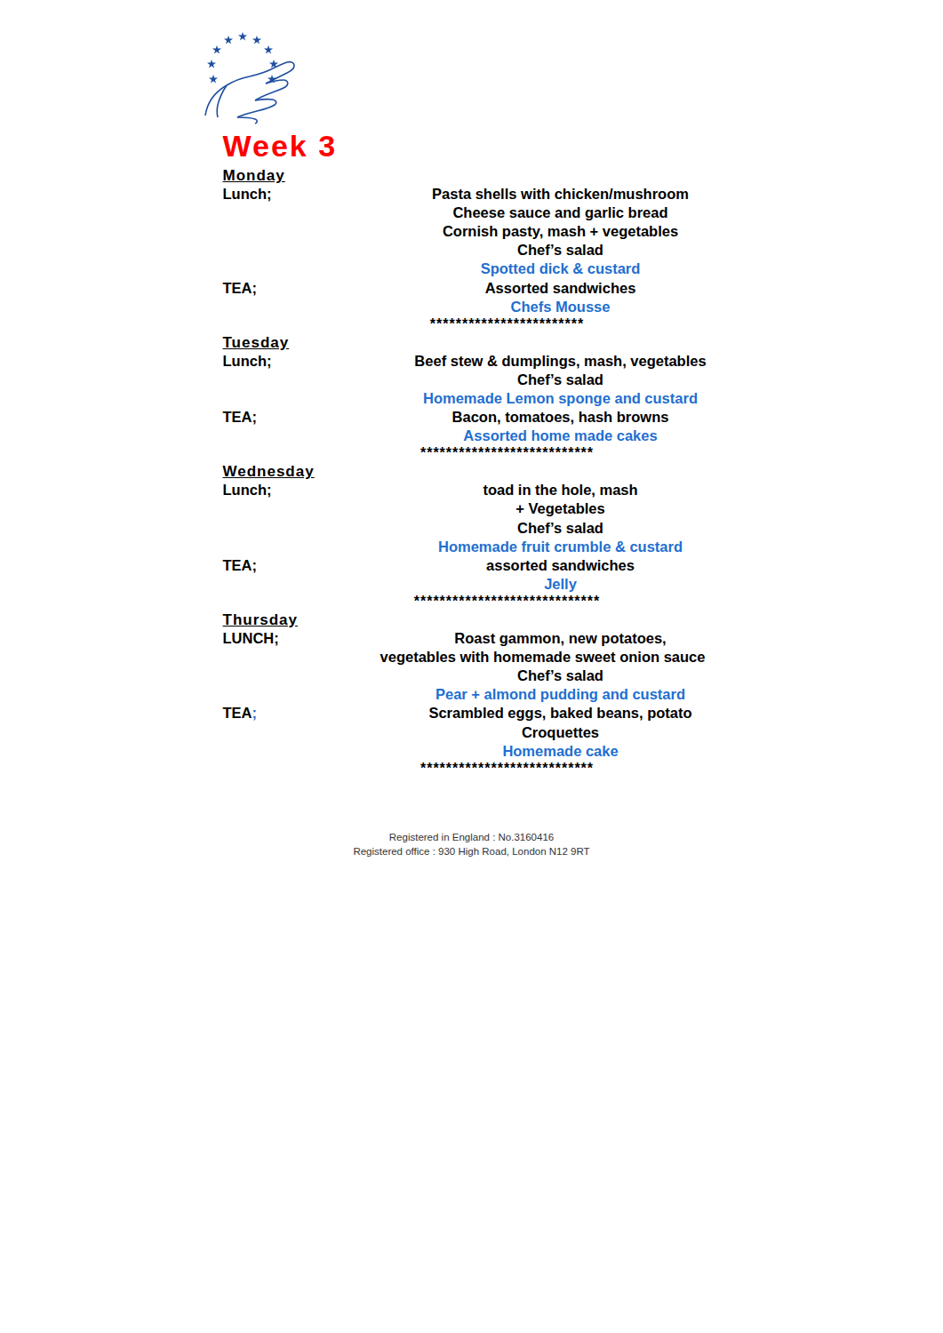Week 3
Monday
| Lunch; | Pasta shells with chicken/mushroom |
| | Cheese sauce and garlic bread |
| | Cornish pasty, mash + vegetables |
| | Chef’s salad |
| | Spotted dick & custard |
| TEA; | Assorted sandwiches |
| | Chefs Mousse |
************************
Tuesday
| Lunch; | Beef stew & dumplings, mash, vegetables |
| | Chef’s salad |
| | Homemade Lemon sponge and custard |
| TEA; | Bacon, tomatoes, hash browns |
| | Assorted home made cakes |
***************************
Wednesday
| Lunch; | toad in the hole, mash |
| | + Vegetables |
| | Chef’s salad |
| | Homemade fruit crumble & custard |
| TEA; | assorted sandwiches |
| | Jelly |
*****************************
Thursday
| LUNCH; | Roast gammon, new potatoes, |
| | vegetables with homemade sweet onion sauce |
| | Chef’s salad |
| | Pear + almond pudding and custard |
| TEA ; | Scrambled eggs, baked beans, potato |
| | Croquettes |
| | Homemade cake |
***************************
Registered in England : No.3160416
Registered office : 930 High Road, London N12 9RT